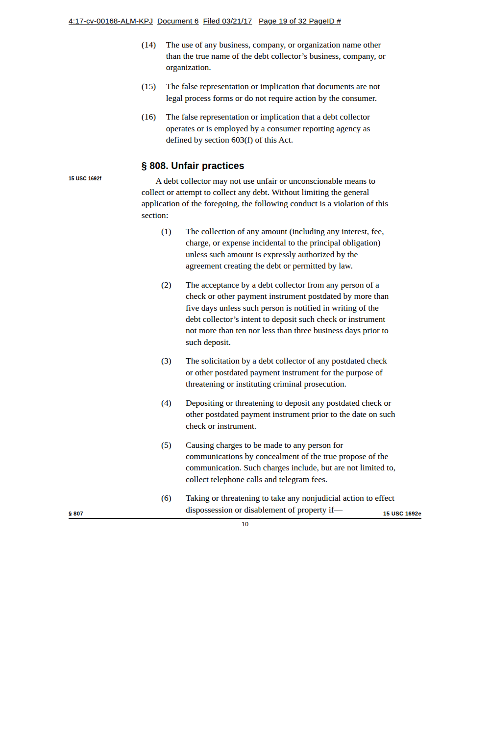4:17-cv-00168-ALM-KPJ Document 6 Filed 03/21/17 Page 19 of 32 PageID #
(14) The use of any business, company, or organization name other than the true name of the debt collector’s business, company, or organization.
(15) The false representation or implication that documents are not legal process forms or do not require action by the consumer.
(16) The false representation or implication that a debt collector operates or is employed by a consumer reporting agency as defined by section 603(f) of this Act.
15 USC 1692f
§ 808. Unfair practices
A debt collector may not use unfair or unconscionable means to collect or attempt to collect any debt. Without limiting the general application of the foregoing, the following conduct is a violation of this section:
(1) The collection of any amount (including any interest, fee, charge, or expense incidental to the principal obligation) unless such amount is expressly authorized by the agreement creating the debt or permitted by law.
(2) The acceptance by a debt collector from any person of a check or other payment instrument postdated by more than five days unless such person is notified in writing of the debt collector’s intent to deposit such check or instrument not more than ten nor less than three business days prior to such deposit.
(3) The solicitation by a debt collector of any postdated check or other postdated payment instrument for the purpose of threatening or instituting criminal prosecution.
(4) Depositing or threatening to deposit any postdated check or other postdated payment instrument prior to the date on such check or instrument.
(5) Causing charges to be made to any person for communications by concealment of the true propose of the communication. Such charges include, but are not limited to, collect telephone calls and telegram fees.
(6) Taking or threatening to take any nonjudicial action to effect dispossession or disablement of property if—
§ 807 15 USC 1692e
10